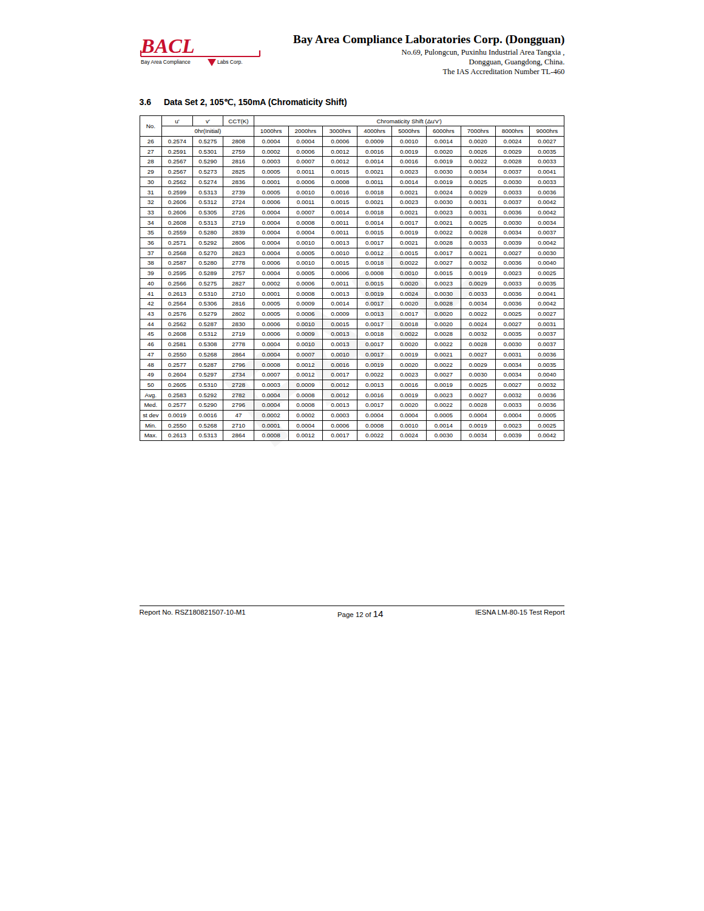FAIL
BACL Bay Area Compliance Labs Corp.
Bay Area Compliance Laboratories Corp. (Dongguan)
No.69, Pulongcun, Puxinhu Industrial Area Tangxia ,
Dongguan, Guangdong, China.
The IAS Accreditation Number TL-460
3.6 Data Set 2, 105℃, 150mA (Chromaticity Shift)
| No. | u' | v' | CCT(K) | Chromaticity Shift (Δu'v') |
| --- | --- | --- | --- | --- |
| 0hr(Initial) | 1000hrs | 2000hrs | 3000hrs | 4000hrs | 5000hrs | 6000hrs | 7000hrs | 8000hrs | 9000hrs |
| 26 | 0.2574 | 0.5275 | 2808 | 0.0004 | 0.0004 | 0.0006 | 0.0009 | 0.0010 | 0.0014 | 0.0020 | 0.0024 | 0.0027 |
| 27 | 0.2591 | 0.5301 | 2759 | 0.0002 | 0.0006 | 0.0012 | 0.0016 | 0.0019 | 0.0020 | 0.0026 | 0.0029 | 0.0035 |
| 28 | 0.2567 | 0.5290 | 2816 | 0.0003 | 0.0007 | 0.0012 | 0.0014 | 0.0016 | 0.0019 | 0.0022 | 0.0028 | 0.0033 |
| 29 | 0.2567 | 0.5273 | 2825 | 0.0005 | 0.0011 | 0.0015 | 0.0021 | 0.0023 | 0.0030 | 0.0034 | 0.0037 | 0.0041 |
| 30 | 0.2562 | 0.5274 | 2836 | 0.0001 | 0.0006 | 0.0008 | 0.0011 | 0.0014 | 0.0019 | 0.0025 | 0.0030 | 0.0033 |
| 31 | 0.2599 | 0.5313 | 2739 | 0.0005 | 0.0010 | 0.0016 | 0.0018 | 0.0021 | 0.0024 | 0.0029 | 0.0033 | 0.0036 |
| 32 | 0.2606 | 0.5312 | 2724 | 0.0006 | 0.0011 | 0.0015 | 0.0021 | 0.0023 | 0.0030 | 0.0031 | 0.0037 | 0.0042 |
| 33 | 0.2606 | 0.5305 | 2726 | 0.0004 | 0.0007 | 0.0014 | 0.0018 | 0.0021 | 0.0023 | 0.0031 | 0.0036 | 0.0042 |
| 34 | 0.2608 | 0.5313 | 2719 | 0.0004 | 0.0008 | 0.0011 | 0.0014 | 0.0017 | 0.0021 | 0.0025 | 0.0030 | 0.0034 |
| 35 | 0.2559 | 0.5280 | 2839 | 0.0004 | 0.0004 | 0.0011 | 0.0015 | 0.0019 | 0.0022 | 0.0028 | 0.0034 | 0.0037 |
| 36 | 0.2571 | 0.5292 | 2806 | 0.0004 | 0.0010 | 0.0013 | 0.0017 | 0.0021 | 0.0028 | 0.0033 | 0.0039 | 0.0042 |
| 37 | 0.2568 | 0.5270 | 2823 | 0.0004 | 0.0005 | 0.0010 | 0.0012 | 0.0015 | 0.0017 | 0.0021 | 0.0027 | 0.0030 |
| 38 | 0.2587 | 0.5280 | 2778 | 0.0006 | 0.0010 | 0.0015 | 0.0018 | 0.0022 | 0.0027 | 0.0032 | 0.0036 | 0.0040 |
| 39 | 0.2595 | 0.5289 | 2757 | 0.0004 | 0.0005 | 0.0006 | 0.0008 | 0.0010 | 0.0015 | 0.0019 | 0.0023 | 0.0025 |
| 40 | 0.2566 | 0.5275 | 2827 | 0.0002 | 0.0006 | 0.0011 | 0.0015 | 0.0020 | 0.0023 | 0.0029 | 0.0033 | 0.0035 |
| 41 | 0.2613 | 0.5310 | 2710 | 0.0001 | 0.0008 | 0.0013 | 0.0019 | 0.0024 | 0.0030 | 0.0033 | 0.0036 | 0.0041 |
| 42 | 0.2564 | 0.5306 | 2816 | 0.0005 | 0.0009 | 0.0014 | 0.0017 | 0.0020 | 0.0028 | 0.0034 | 0.0036 | 0.0042 |
| 43 | 0.2576 | 0.5279 | 2802 | 0.0005 | 0.0006 | 0.0009 | 0.0013 | 0.0017 | 0.0020 | 0.0022 | 0.0025 | 0.0027 |
| 44 | 0.2562 | 0.5287 | 2830 | 0.0006 | 0.0010 | 0.0015 | 0.0017 | 0.0018 | 0.0020 | 0.0024 | 0.0027 | 0.0031 |
| 45 | 0.2608 | 0.5312 | 2719 | 0.0006 | 0.0009 | 0.0013 | 0.0018 | 0.0022 | 0.0028 | 0.0032 | 0.0035 | 0.0037 |
| 46 | 0.2581 | 0.5308 | 2778 | 0.0004 | 0.0010 | 0.0013 | 0.0017 | 0.0020 | 0.0022 | 0.0028 | 0.0030 | 0.0037 |
| 47 | 0.2550 | 0.5268 | 2864 | 0.0004 | 0.0007 | 0.0010 | 0.0017 | 0.0019 | 0.0021 | 0.0027 | 0.0031 | 0.0036 |
| 48 | 0.2577 | 0.5287 | 2796 | 0.0008 | 0.0012 | 0.0016 | 0.0019 | 0.0020 | 0.0022 | 0.0029 | 0.0034 | 0.0035 |
| 49 | 0.2604 | 0.5297 | 2734 | 0.0007 | 0.0012 | 0.0017 | 0.0022 | 0.0023 | 0.0027 | 0.0030 | 0.0034 | 0.0040 |
| 50 | 0.2605 | 0.5310 | 2728 | 0.0003 | 0.0009 | 0.0012 | 0.0013 | 0.0016 | 0.0019 | 0.0025 | 0.0027 | 0.0032 |
| Avg. | 0.2583 | 0.5292 | 2782 | 0.0004 | 0.0008 | 0.0012 | 0.0016 | 0.0019 | 0.0023 | 0.0027 | 0.0032 | 0.0036 |
| Med. | 0.2577 | 0.5290 | 2796 | 0.0004 | 0.0008 | 0.0013 | 0.0017 | 0.0020 | 0.0022 | 0.0028 | 0.0033 | 0.0036 |
| st dev | 0.0019 | 0.0016 | 47 | 0.0002 | 0.0002 | 0.0003 | 0.0004 | 0.0004 | 0.0005 | 0.0004 | 0.0004 | 0.0005 |
| Min. | 0.2550 | 0.5268 | 2710 | 0.0001 | 0.0004 | 0.0006 | 0.0008 | 0.0010 | 0.0014 | 0.0019 | 0.0023 | 0.0025 |
| Max. | 0.2613 | 0.5313 | 2864 | 0.0008 | 0.0012 | 0.0017 | 0.0022 | 0.0024 | 0.0030 | 0.0034 | 0.0039 | 0.0042 |
Report No. RSZ180821507-10-M1
Page 12 of 14
IESNA LM-80-15 Test Report